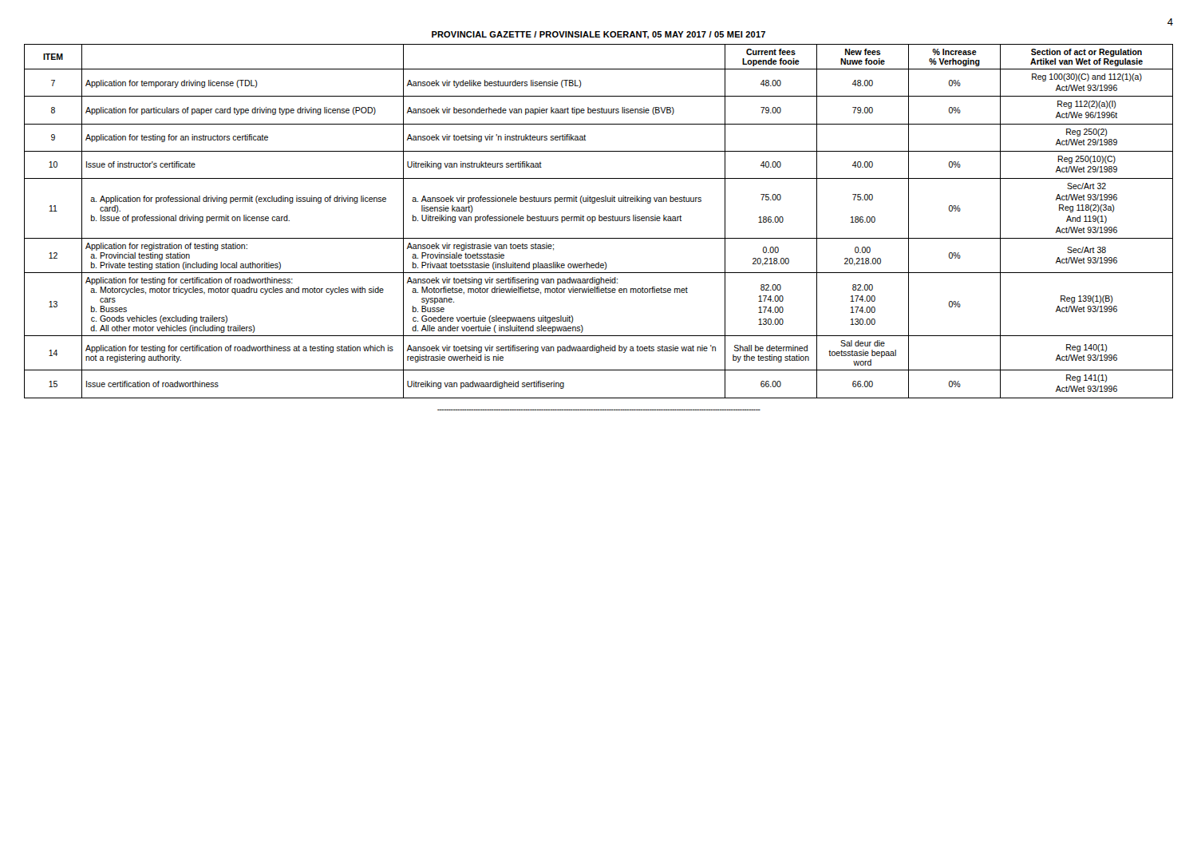4
PROVINCIAL GAZETTE / PROVINSIALE KOERANT, 05 MAY 2017 / 05 MEI 2017
| ITEM | | | Current fees Lopende fooie | New fees Nuwe fooie | % Increase % Verhoging | Section of act or Regulation Artikel van Wet of Regulasie |
| --- | --- | --- | --- | --- | --- | --- |
| 7 | Application for temporary driving license (TDL) | Aansoek vir tydelike bestuurders lisensie (TBL) | 48.00 | 48.00 | 0% | Reg 100(30)(C) and 112(1)(a) Act/Wet 93/1996 |
| 8 | Application for particulars of paper card type driving type driving license (POD) | Aansoek vir besonderhede van papier kaart tipe bestuurs lisensie (BVB) | 79.00 | 79.00 | 0% | Reg 112(2)(a)(I) Act/We 96/1996t |
| 9 | Application for testing for an instructors certificate | Aansoek vir toetsing vir 'n instrukteurs sertifikaat | | | | Reg 250(2) Act/Wet 29/1989 |
| 10 | Issue of instructor's certificate | Uitreiking van instrukteurs sertifikaat | 40.00 | 40.00 | 0% | Reg 250(10)(C) Act/Wet 29/1989 |
| 11 | Application for professional driving permit (excluding issuing of driving license card). Issue of professional driving permit on license card. | Aansoek vir professionele bestuurs permit (uitgesluit uitreiking van bestuurs lisensie kaart) Uitreiking van professionele bestuurs permit op bestuurs lisensie kaart | 75.00 186.00 | 75.00 186.00 | 0% | Sec/Art 32 Act/Wet 93/1996 Reg 118(2)(3a) And 119(1) Act/Wet 93/1996 |
| 12 | Application for registration of testing station: Provincial testing station Private testing station (including local authorities) | Aansoek vir registrasie van toets stasie; Provinsiale toetsstasie Privaat toetsstasie (insluitend plaaslike owerhede) | 0.00 20,218.00 | 0.00 20,218.00 | 0% | Sec/Art 38 Act/Wet 93/1996 |
| 13 | Application for testing for certification of roadworthiness: Motorcycles, motor tricycles, motor quadru cycles and motor cycles with side cars Busses Goods vehicles (excluding trailers) All other motor vehicles (including trailers) | Aansoek vir toetsing vir sertifisering van padwaardigheid: Motorfietse, motor driewielfietse, motor vierwielfietse en motorfietse met syspane. Busse Goedere voertuie (sleepwaens uitgesluit) Alle ander voertuie ( insluitend sleepwaens) | 82.00 174.00 174.00 130.00 | 82.00 174.00 174.00 130.00 | 0% | Reg 139(1)(B) Act/Wet 93/1996 |
| 14 | Application for testing for certification of roadworthiness at a testing station which is not a registering authority. | Aansoek vir toetsing vir sertifisering van padwaardigheid by a toets stasie wat nie 'n registrasie owerheid is nie | Shall be determined by the testing station | Sal deur die toetsstasie bepaal word | | Reg 140(1) Act/Wet 93/1996 |
| 15 | Issue certification of roadworthiness | Uitreiking van padwaardigheid sertifisering | 66.00 | 66.00 | 0% | Reg 141(1) Act/Wet 93/1996 |
-----------------------------------------------------------------------------------------------------------------------------------------------